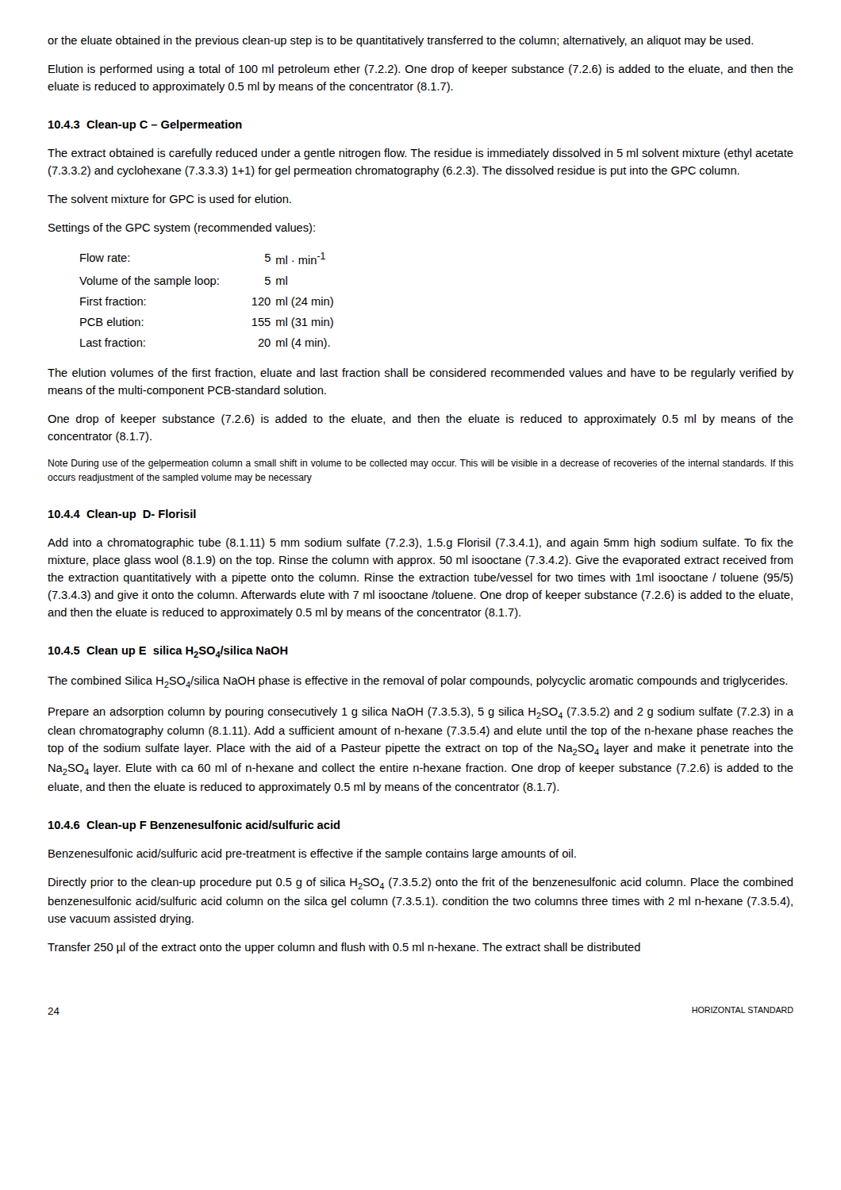or the eluate obtained in the previous clean-up step is to be quantitatively transferred to the column; alternatively, an aliquot may be used.
Elution is performed using a total of 100 ml petroleum ether (7.2.2). One drop of keeper substance (7.2.6) is added to the eluate, and then the eluate is reduced to approximately 0.5 ml by means of the concentrator (8.1.7).
10.4.3 Clean-up C – Gelpermeation
The extract obtained is carefully reduced under a gentle nitrogen flow. The residue is immediately dissolved in 5 ml solvent mixture (ethyl acetate (7.3.3.2) and cyclohexane (7.3.3.3) 1+1) for gel permeation chromatography (6.2.3). The dissolved residue is put into the GPC column.
The solvent mixture for GPC is used for elution.
Settings of the GPC system (recommended values):
| Flow rate: | 5 | ml · min -1 |
| Volume of the sample loop: | 5 | ml |
| First fraction: | 120 | ml (24 min) |
| PCB elution: | 155 | ml (31 min) |
| Last fraction: | 20 | ml (4 min). |
The elution volumes of the first fraction, eluate and last fraction shall be considered recommended values and have to be regularly verified by means of the multi-component PCB-standard solution.
One drop of keeper substance (7.2.6) is added to the eluate, and then the eluate is reduced to approximately 0.5 ml by means of the concentrator (8.1.7).
Note During use of the gelpermeation column a small shift in volume to be collected may occur. This will be visible in a decrease of recoveries of the internal standards. If this occurs readjustment of the sampled volume may be necessary
10.4.4 Clean-up D- Florisil
Add into a chromatographic tube (8.1.11) 5 mm sodium sulfate (7.2.3), 1.5.g Florisil (7.3.4.1), and again 5mm high sodium sulfate. To fix the mixture, place glass wool (8.1.9) on the top. Rinse the column with approx. 50 ml isooctane (7.3.4.2). Give the evaporated extract received from the extraction quantitatively with a pipette onto the column. Rinse the extraction tube/vessel for two times with 1ml isooctane / toluene (95/5) (7.3.4.3) and give it onto the column. Afterwards elute with 7 ml isooctane /toluene. One drop of keeper substance (7.2.6) is added to the eluate, and then the eluate is reduced to approximately 0.5 ml by means of the concentrator (8.1.7).
10.4.5 Clean up E silica H2SO4/silica NaOH
The combined Silica H2SO4/silica NaOH phase is effective in the removal of polar compounds, polycyclic aromatic compounds and triglycerides.
Prepare an adsorption column by pouring consecutively 1 g silica NaOH (7.3.5.3), 5 g silica H2SO4 (7.3.5.2) and 2 g sodium sulfate (7.2.3) in a clean chromatography column (8.1.11). Add a sufficient amount of n-hexane (7.3.5.4) and elute until the top of the n-hexane phase reaches the top of the sodium sulfate layer. Place with the aid of a Pasteur pipette the extract on top of the Na2SO4 layer and make it penetrate into the Na2SO4 layer. Elute with ca 60 ml of n-hexane and collect the entire n-hexane fraction. One drop of keeper substance (7.2.6) is added to the eluate, and then the eluate is reduced to approximately 0.5 ml by means of the concentrator (8.1.7).
10.4.6 Clean-up F Benzenesulfonic acid/sulfuric acid
Benzenesulfonic acid/sulfuric acid pre-treatment is effective if the sample contains large amounts of oil.
Directly prior to the clean-up procedure put 0.5 g of silica H2SO4 (7.3.5.2) onto the frit of the benzenesulfonic acid column. Place the combined benzenesulfonic acid/sulfuric acid column on the silca gel column (7.3.5.1). condition the two columns three times with 2 ml n-hexane (7.3.5.4), use vacuum assisted drying.
Transfer 250 µl of the extract onto the upper column and flush with 0.5 ml n-hexane. The extract shall be distributed
24
HORIZONTAL STANDARD